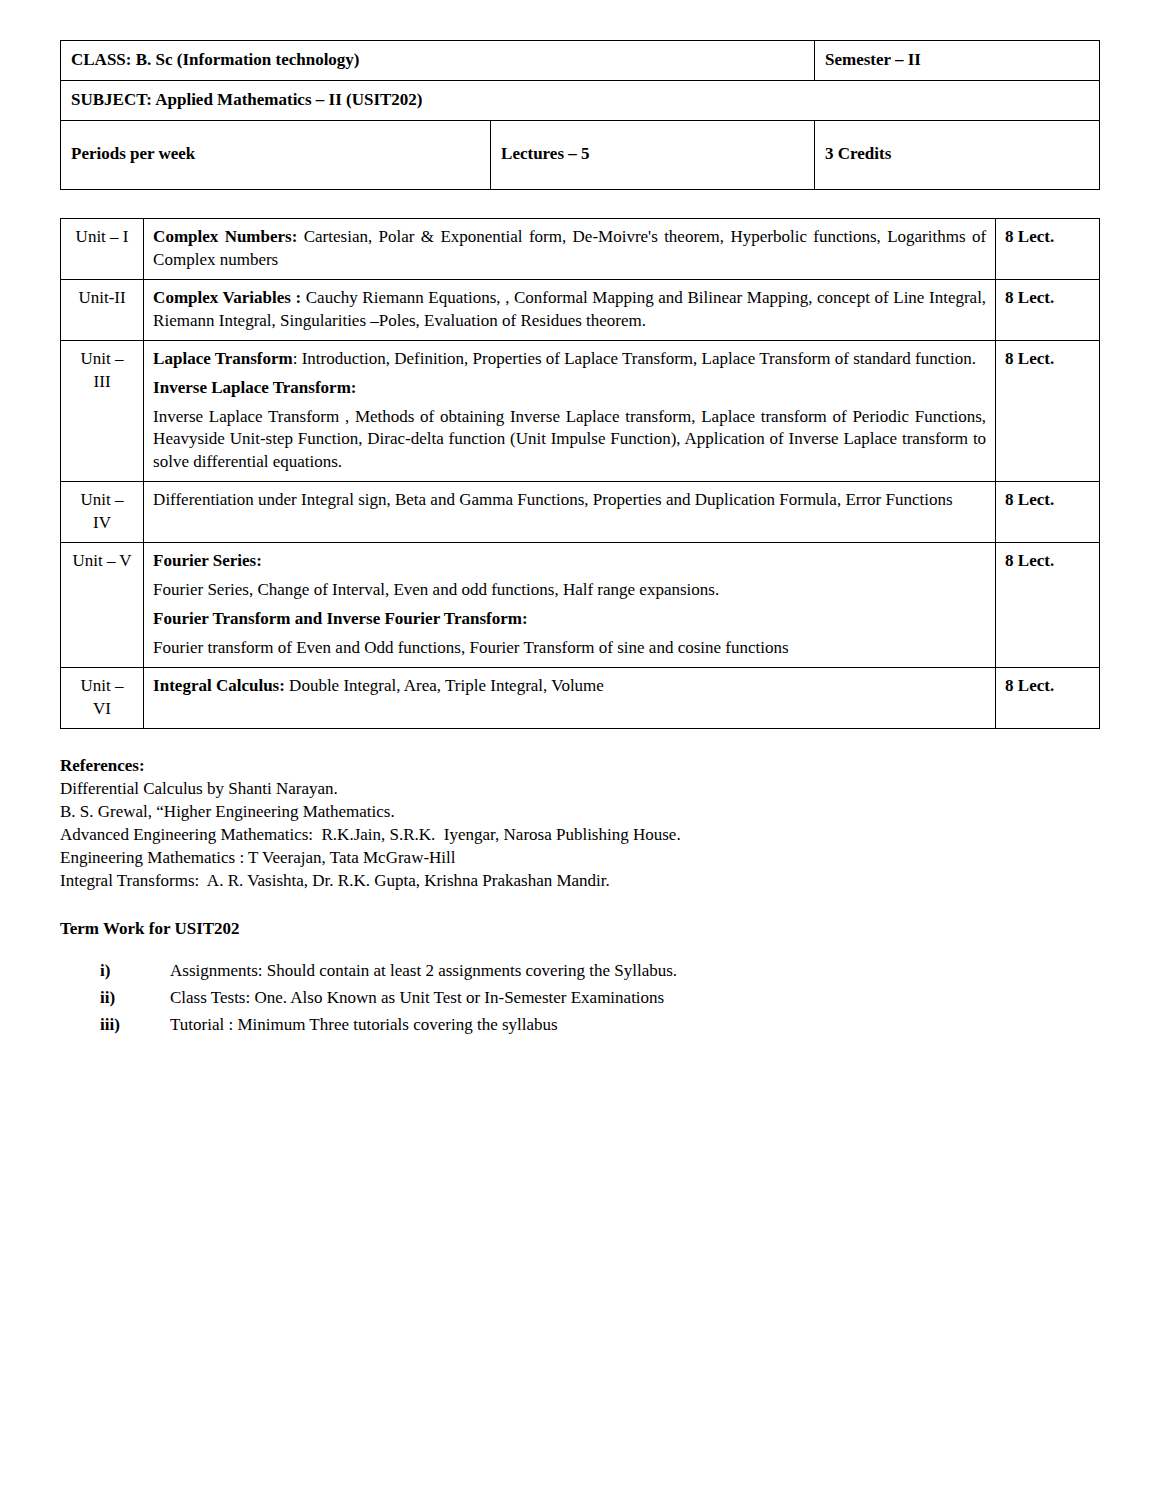| CLASS: B. Sc (Information technology) | Semester – II |
| SUBJECT: Applied Mathematics – II (USIT202) |
| Periods per week | Lectures – 5 | 3 Credits |
| Unit – I | Complex Numbers: Cartesian, Polar & Exponential form, De-Moivre's theorem, Hyperbolic functions, Logarithms of Complex numbers | 8 Lect. |
| Unit-II | Complex Variables : Cauchy Riemann Equations, , Conformal Mapping and Bilinear Mapping, concept of Line Integral, Riemann Integral, Singularities –Poles, Evaluation of Residues theorem. | 8 Lect. |
| Unit – III | Laplace Transform : Introduction, Definition, Properties of Laplace Transform, Laplace Transform of standard function. Inverse Laplace Transform: Inverse Laplace Transform , Methods of obtaining Inverse Laplace transform, Laplace transform of Periodic Functions, Heavyside Unit-step Function, Dirac-delta function (Unit Impulse Function), Application of Inverse Laplace transform to solve differential equations. | 8 Lect. |
| Unit – IV | Differentiation under Integral sign, Beta and Gamma Functions, Properties and Duplication Formula, Error Functions | 8 Lect. |
| Unit – V | Fourier Series: Fourier Series, Change of Interval, Even and odd functions, Half range expansions. Fourier Transform and Inverse Fourier Transform: Fourier transform of Even and Odd functions, Fourier Transform of sine and cosine functions | 8 Lect. |
| Unit – VI | Integral Calculus: Double Integral, Area, Triple Integral, Volume | 8 Lect. |
References:
Differential Calculus by Shanti Narayan.
B. S. Grewal, “Higher Engineering Mathematics.
Advanced Engineering Mathematics: R.K.Jain, S.R.K. Iyengar, Narosa Publishing House.
Engineering Mathematics : T Veerajan, Tata McGraw-Hill
Integral Transforms: A. R. Vasishta, Dr. R.K. Gupta, Krishna Prakashan Mandir.
Term Work for USIT202
| i) | Assignments: Should contain at least 2 assignments covering the Syllabus. |
| ii) | Class Tests: One. Also Known as Unit Test or In-Semester Examinations |
| iii) | Tutorial : Minimum Three tutorials covering the syllabus |